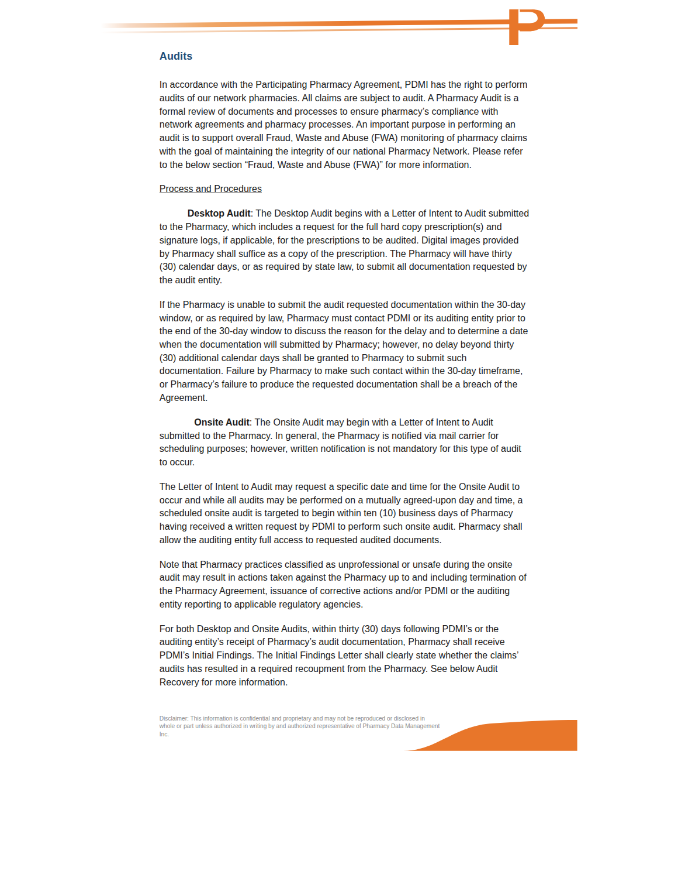Audits
In accordance with the Participating Pharmacy Agreement, PDMI has the right to perform audits of our network pharmacies. All claims are subject to audit. A Pharmacy Audit is a formal review of documents and processes to ensure pharmacy’s compliance with network agreements and pharmacy processes. An important purpose in performing an audit is to support overall Fraud, Waste and Abuse (FWA) monitoring of pharmacy claims with the goal of maintaining the integrity of our national Pharmacy Network. Please refer to the below section “Fraud, Waste and Abuse (FWA)” for more information.
Process and Procedures
Desktop Audit: The Desktop Audit begins with a Letter of Intent to Audit submitted to the Pharmacy, which includes a request for the full hard copy prescription(s) and signature logs, if applicable, for the prescriptions to be audited. Digital images provided by Pharmacy shall suffice as a copy of the prescription. The Pharmacy will have thirty (30) calendar days, or as required by state law, to submit all documentation requested by the audit entity.
If the Pharmacy is unable to submit the audit requested documentation within the 30-day window, or as required by law, Pharmacy must contact PDMI or its auditing entity prior to the end of the 30-day window to discuss the reason for the delay and to determine a date when the documentation will submitted by Pharmacy; however, no delay beyond thirty (30) additional calendar days shall be granted to Pharmacy to submit such documentation. Failure by Pharmacy to make such contact within the 30-day timeframe, or Pharmacy’s failure to produce the requested documentation shall be a breach of the Agreement.
Onsite Audit: The Onsite Audit may begin with a Letter of Intent to Audit submitted to the Pharmacy. In general, the Pharmacy is notified via mail carrier for scheduling purposes; however, written notification is not mandatory for this type of audit to occur.
The Letter of Intent to Audit may request a specific date and time for the Onsite Audit to occur and while all audits may be performed on a mutually agreed-upon day and time, a scheduled onsite audit is targeted to begin within ten (10) business days of Pharmacy having received a written request by PDMI to perform such onsite audit. Pharmacy shall allow the auditing entity full access to requested audited documents.
Note that Pharmacy practices classified as unprofessional or unsafe during the onsite audit may result in actions taken against the Pharmacy up to and including termination of the Pharmacy Agreement, issuance of corrective actions and/or PDMI or the auditing entity reporting to applicable regulatory agencies.
For both Desktop and Onsite Audits, within thirty (30) days following PDMI’s or the auditing entity’s receipt of Pharmacy’s audit documentation, Pharmacy shall receive PDMI’s Initial Findings. The Initial Findings Letter shall clearly state whether the claims’ audits has resulted in a required recoupment from the Pharmacy. See below Audit Recovery for more information.
Disclaimer: This information is confidential and proprietary and may not be reproduced or disclosed in whole or part unless authorized in writing by and authorized representative of Pharmacy Data Management Inc.